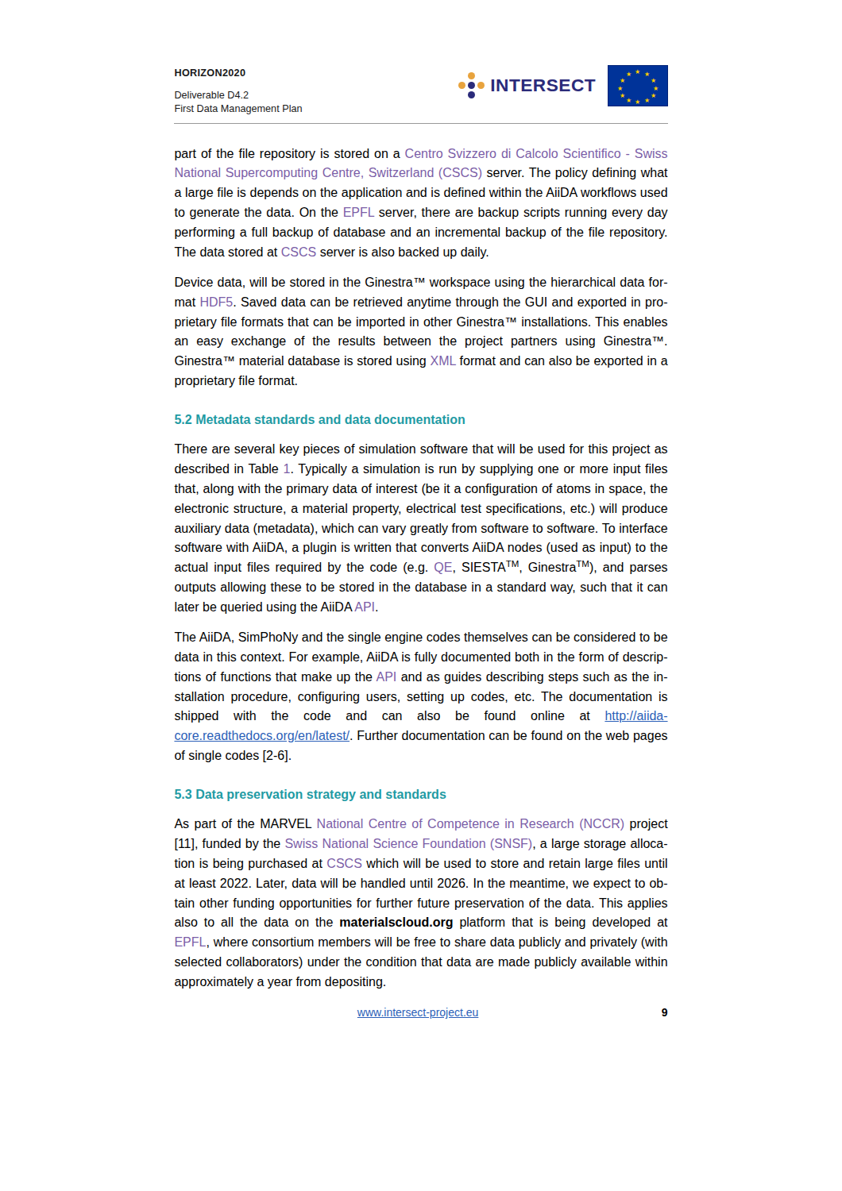HORIZON2020
Deliverable D4.2
First Data Management Plan
INTERSECT
★ ★ ★ ★ ★ ★ ★ ★ ★ ★ ★ ★
part of the file repository is stored on a Centro Svizzero di Calcolo Scientifico - Swiss National Supercomputing Centre, Switzerland (CSCS) server. The policy defining what a large file is depends on the application and is defined within the AiiDA workflows used to generate the data. On the EPFL server, there are backup scripts running every day performing a full backup of database and an incremental backup of the file repository. The data stored at CSCS server is also backed up daily.
Device data, will be stored in the Ginestra™ workspace using the hierarchical data format HDF5. Saved data can be retrieved anytime through the GUI and exported in proprietary file formats that can be imported in other Ginestra™ installations. This enables an easy exchange of the results between the project partners using Ginestra™. Ginestra™ material database is stored using XML format and can also be exported in a proprietary file format.
5.2 Metadata standards and data documentation
There are several key pieces of simulation software that will be used for this project as described in Table 1. Typically a simulation is run by supplying one or more input files that, along with the primary data of interest (be it a configuration of atoms in space, the electronic structure, a material property, electrical test specifications, etc.) will produce auxiliary data (metadata), which can vary greatly from software to software. To interface software with AiiDA, a plugin is written that converts AiiDA nodes (used as input) to the actual input files required by the code (e.g. QE, SIESTATM, GinestraTM), and parses outputs allowing these to be stored in the database in a standard way, such that it can later be queried using the AiiDA API.
The AiiDA, SimPhoNy and the single engine codes themselves can be considered to be data in this context. For example, AiiDA is fully documented both in the form of descriptions of functions that make up the API and as guides describing steps such as the installation procedure, configuring users, setting up codes, etc. The documentation is shipped with the code and can also be found online at http://aiida-core.readthedocs.org/en/latest/. Further documentation can be found on the web pages of single codes [2-6].
5.3 Data preservation strategy and standards
As part of the MARVEL National Centre of Competence in Research (NCCR) project [11], funded by the Swiss National Science Foundation (SNSF), a large storage allocation is being purchased at CSCS which will be used to store and retain large files until at least 2022. Later, data will be handled until 2026. In the meantime, we expect to obtain other funding opportunities for further future preservation of the data. This applies also to all the data on the materialscloud.org platform that is being developed at EPFL, where consortium members will be free to share data publicly and privately (with selected collaborators) under the condition that data are made publicly available within approximately a year from depositing.
www.intersect-project.eu 9